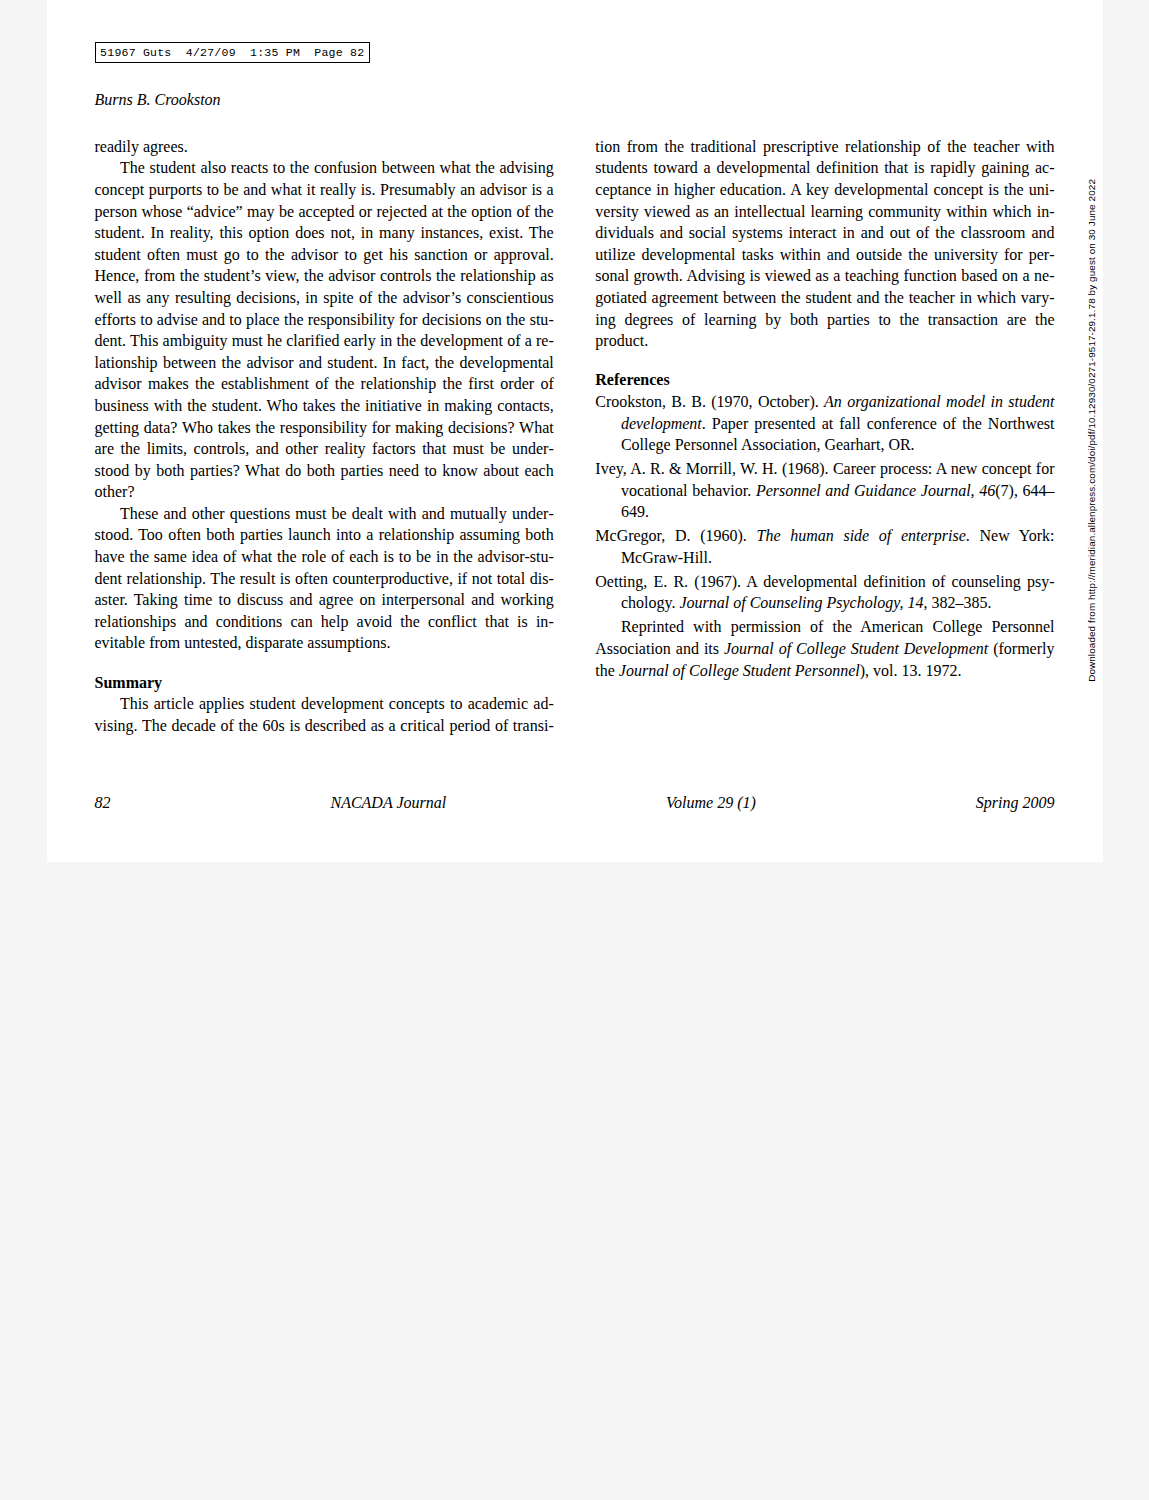51967 Guts 4/27/09 1:35 PM Page 82
Burns B. Crookston
Downloaded from http://meridian.allenpress.com/doi/pdf/10.12930/0271-9517-29.1.78 by guest on 30 June 2022
readily agrees.
The student also reacts to the confusion between what the advising concept purports to be and what it really is. Presumably an advisor is a person whose “advice” may be accepted or rejected at the option of the student. In reality, this option does not, in many instances, exist. The student often must go to the advisor to get his sanction or approval. Hence, from the student’s view, the advisor controls the relationship as well as any resulting decisions, in spite of the advisor’s conscientious efforts to advise and to place the responsibility for decisions on the student. This ambiguity must he clarified early in the development of a relationship between the advisor and student. In fact, the developmental advisor makes the establishment of the relationship the first order of business with the student. Who takes the initiative in making contacts, getting data? Who takes the responsibility for making decisions? What are the limits, controls, and other reality factors that must be understood by both parties? What do both parties need to know about each other?
These and other questions must be dealt with and mutually understood. Too often both parties launch into a relationship assuming both have the same idea of what the role of each is to be in the advisor-student relationship. The result is often counterproductive, if not total disaster. Taking time to discuss and agree on interpersonal and working relationships and conditions can help avoid the conflict that is inevitable from untested, disparate assumptions.
Summary
This article applies student development concepts to academic advising. The decade of the 60s is described as a critical period of transition from the traditional prescriptive relationship of the teacher with students toward a developmental definition that is rapidly gaining acceptance in higher education. A key developmental concept is the university viewed as an intellectual learning community within which individuals and social systems interact in and out of the classroom and utilize developmental tasks within and outside the university for personal growth. Advising is viewed as a teaching function based on a negotiated agreement between the student and the teacher in which varying degrees of learning by both parties to the transaction are the product.
References
Crookston, B. B. (1970, October). An organizational model in student development. Paper presented at fall conference of the Northwest College Personnel Association, Gearhart, OR.
Ivey, A. R. & Morrill, W. H. (1968). Career process: A new concept for vocational behavior. Personnel and Guidance Journal, 46(7), 644–649.
McGregor, D. (1960). The human side of enterprise. New York: McGraw-Hill.
Oetting, E. R. (1967). A developmental definition of counseling psychology. Journal of Counseling Psychology, 14, 382–385.
Reprinted with permission of the American College Personnel Association and its Journal of College Student Development (formerly the Journal of College Student Personnel), vol. 13. 1972.
82 NACADA Journal Volume 29 (1) Spring 2009